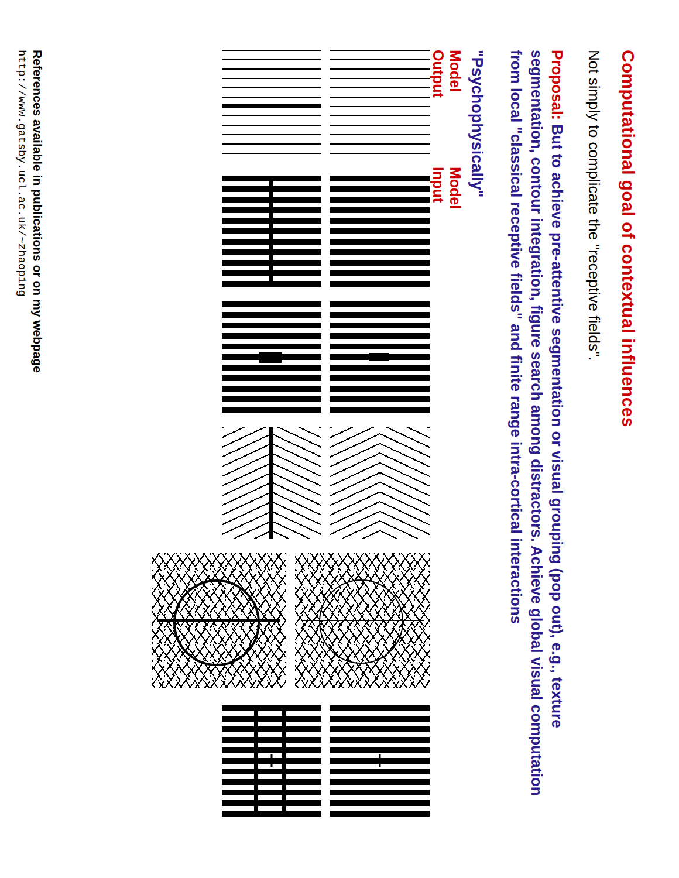Computational goal of contextual influences
Not simply to complicate the "receptive fields".
Proposal: But to achieve pre-attentive segmentation or visual grouping (pop out), e.g., texture segmentation, contour integration, figure search among distractors. Achieve global visual computation from local "classical receptive fields" and finite range intra-cortical interactions
"Psychophysically" Model
Output Model
Input
References available in publications or on my webpage http://www.gatsby.ucl.ac.uk/~zhaoping